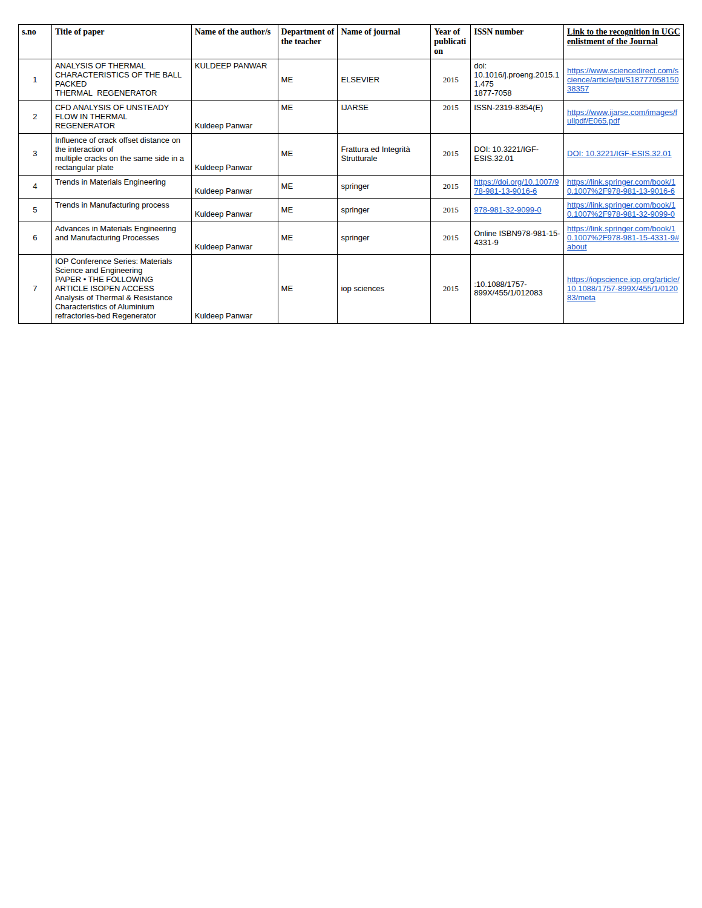| s.no | Title of paper | Name of the author/s | Department of the teacher | Name of journal | Year of publication | ISSN number | Link to the recognition in UGC enlistment of the Journal |
| --- | --- | --- | --- | --- | --- | --- | --- |
| 1 | ANALYSIS OF THERMAL CHARACTERISTICS OF THE BALL PACKED THERMAL REGENERATOR | KULDEEP PANWAR | ME | ELSEVIER | 2015 | doi: 10.1016/j.proeng.2015.11.475 1877-7058 | https://www.sciencedirect.com/science/article/pii/S1877705815038357 |
| 2 | CFD ANALYSIS OF UNSTEADY FLOW IN THERMAL REGENERATOR | Kuldeep Panwar | ME | IJARSE | 2015 | ISSN-2319-8354(E) | https://www.ijarse.com/images/fullpdf/E065.pdf |
| 3 | Influence of crack offset distance on the interaction of multiple cracks on the same side in a rectangular plate | Kuldeep Panwar | ME | Frattura ed Integrità Strutturale | 2015 | DOI: 10.3221/IGF-ESIS.32.01 | DOI: 10.3221/IGF-ESIS.32.01 |
| 4 | Trends in Materials Engineering | Kuldeep Panwar | ME | springer | 2015 | https://doi.org/10.1007/978-981-13-9016-6 | https://link.springer.com/book/10.1007%2F978-981-13-9016-6 |
| 5 | Trends in Manufacturing process | Kuldeep Panwar | ME | springer | 2015 | 978-981-32-9099-0 | https://link.springer.com/book/10.1007%2F978-981-32-9099-0 |
| 6 | Advances in Materials Engineering and Manufacturing Processes | Kuldeep Panwar | ME | springer | 2015 | Online ISBN978-981-15-4331-9 | https://link.springer.com/book/10.1007%2F978-981-15-4331-9#about |
| 7 | IOP Conference Series: Materials Science and Engineering PAPER • THE FOLLOWING ARTICLE ISOPEN ACCESS Analysis of Thermal & Resistance Characteristics of Aluminium refractories-bed Regenerator | Kuldeep Panwar | ME | iop sciences | 2015 | :10.1088/1757-899X/455/1/012083 | https://iopscience.iop.org/article/10.1088/1757-899X/455/1/012083/meta |